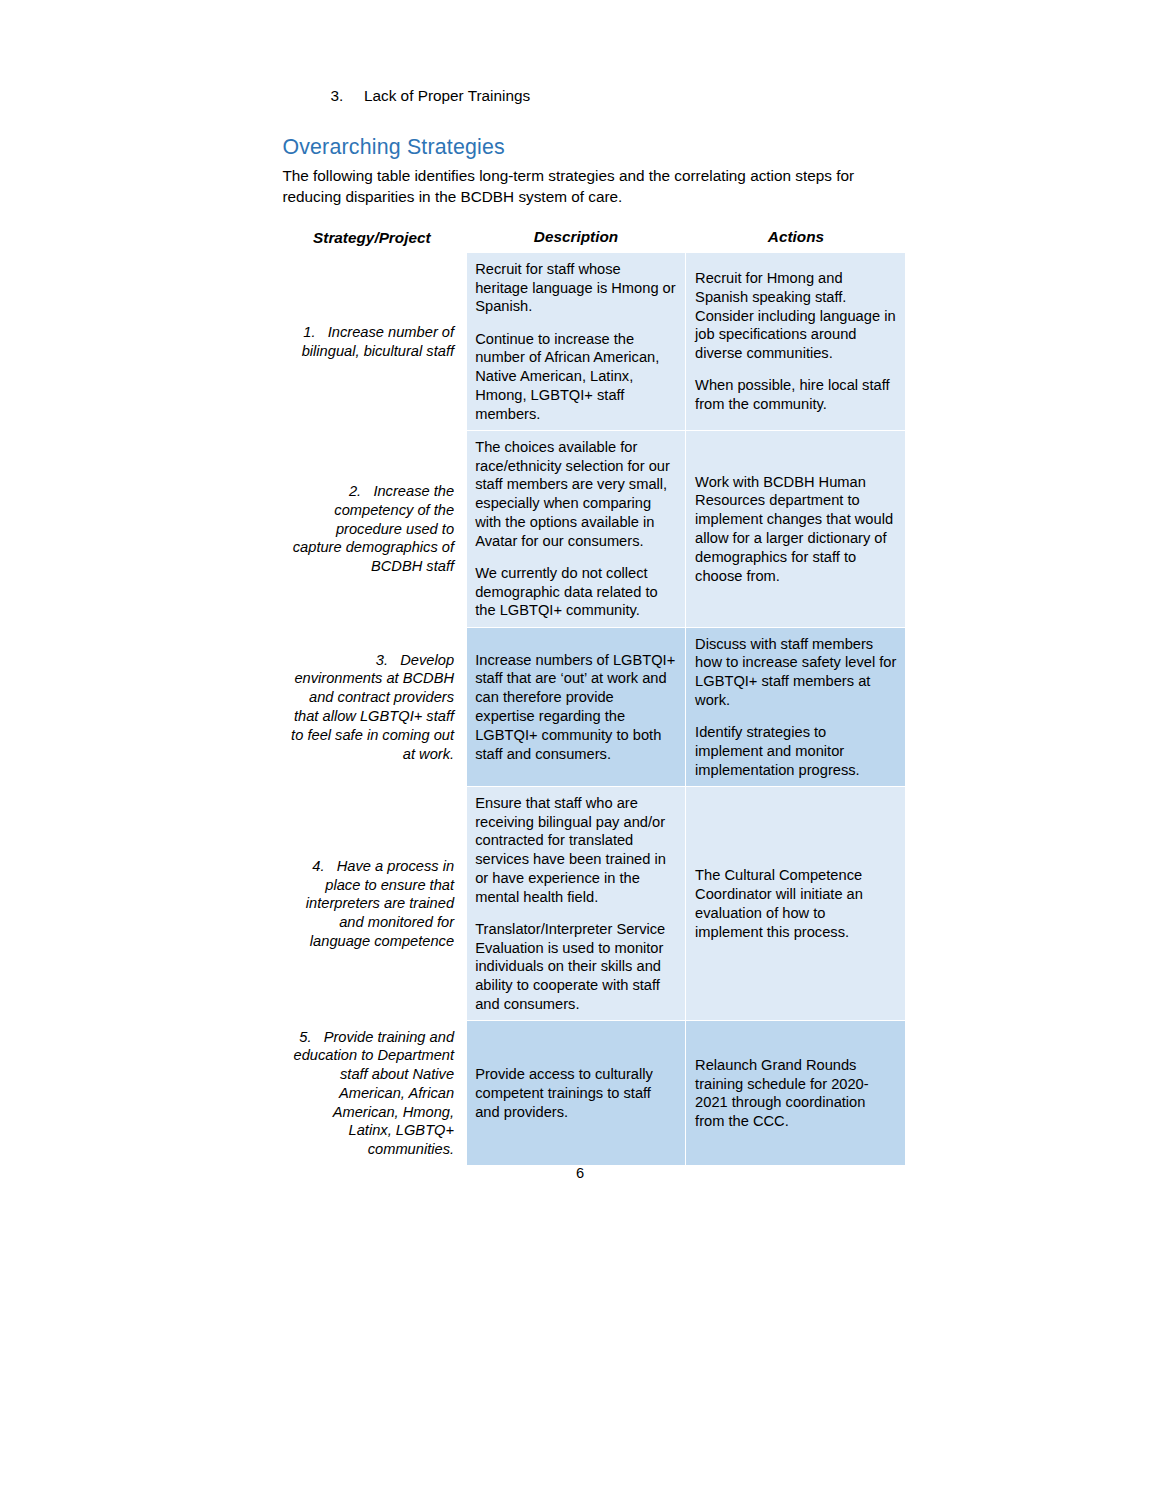3. Lack of Proper Trainings
Overarching Strategies
The following table identifies long-term strategies and the correlating action steps for reducing disparities in the BCDBH system of care.
| Strategy/Project | Description | Actions |
| --- | --- | --- |
| 1. Increase number of bilingual, bicultural staff | Recruit for staff whose heritage language is Hmong or Spanish. Continue to increase the number of African American, Native American, Latinx, Hmong, LGBTQI+ staff members. | Recruit for Hmong and Spanish speaking staff. Consider including language in job specifications around diverse communities. When possible, hire local staff from the community. |
| 2. Increase the competency of the procedure used to capture demographics of BCDBH staff | The choices available for race/ethnicity selection for our staff members are very small, especially when comparing with the options available in Avatar for our consumers. We currently do not collect demographic data related to the LGBTQI+ community. | Work with BCDBH Human Resources department to implement changes that would allow for a larger dictionary of demographics for staff to choose from. |
| 3. Develop environments at BCDBH and contract providers that allow LGBTQI+ staff to feel safe in coming out at work. | Increase numbers of LGBTQI+ staff that are ‘out’ at work and can therefore provide expertise regarding the LGBTQI+ community to both staff and consumers. | Discuss with staff members how to increase safety level for LGBTQI+ staff members at work. Identify strategies to implement and monitor implementation progress. |
| 4. Have a process in place to ensure that interpreters are trained and monitored for language competence | Ensure that staff who are receiving bilingual pay and/or contracted for translated services have been trained in or have experience in the mental health field. Translator/Interpreter Service Evaluation is used to monitor individuals on their skills and ability to cooperate with staff and consumers. | The Cultural Competence Coordinator will initiate an evaluation of how to implement this process. |
| 5. Provide training and education to Department staff about Native American, African American, Hmong, Latinx, LGBTQ+ communities. | Provide access to culturally competent trainings to staff and providers. | Relaunch Grand Rounds training schedule for 2020-2021 through coordination from the CCC. |
6